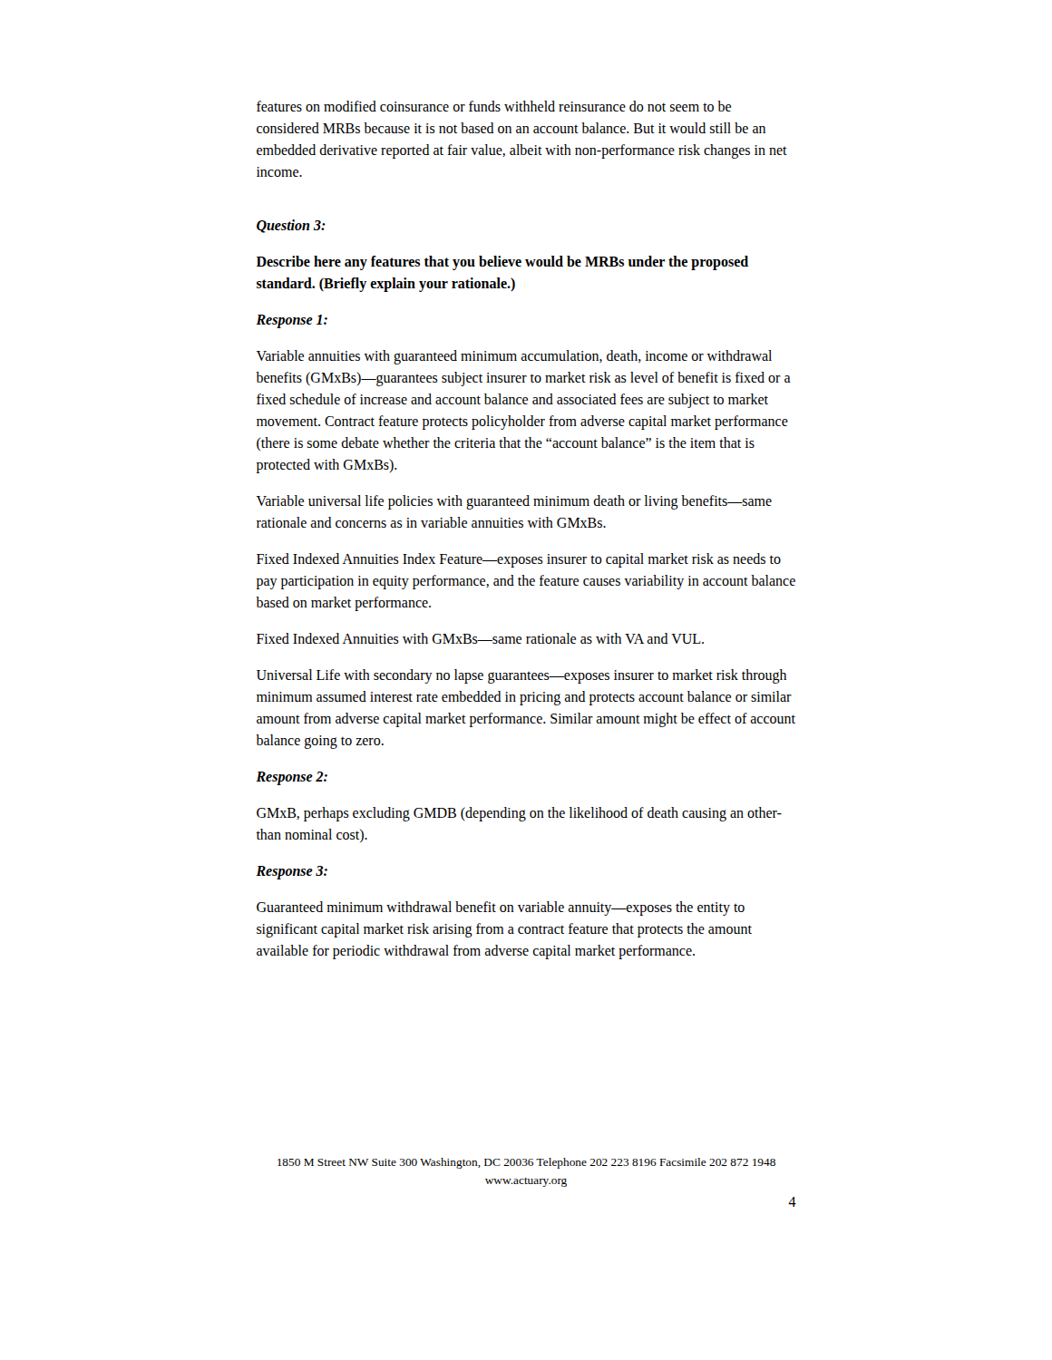features on modified coinsurance or funds withheld reinsurance do not seem to be considered MRBs because it is not based on an account balance. But it would still be an embedded derivative reported at fair value, albeit with non-performance risk changes in net income.
Question 3:
Describe here any features that you believe would be MRBs under the proposed standard. (Briefly explain your rationale.)
Response 1:
Variable annuities with guaranteed minimum accumulation, death, income or withdrawal benefits (GMxBs)—guarantees subject insurer to market risk as level of benefit is fixed or a fixed schedule of increase and account balance and associated fees are subject to market movement. Contract feature protects policyholder from adverse capital market performance (there is some debate whether the criteria that the “account balance” is the item that is protected with GMxBs).
Variable universal life policies with guaranteed minimum death or living benefits—same rationale and concerns as in variable annuities with GMxBs.
Fixed Indexed Annuities Index Feature—exposes insurer to capital market risk as needs to pay participation in equity performance, and the feature causes variability in account balance based on market performance.
Fixed Indexed Annuities with GMxBs—same rationale as with VA and VUL.
Universal Life with secondary no lapse guarantees—exposes insurer to market risk through minimum assumed interest rate embedded in pricing and protects account balance or similar amount from adverse capital market performance. Similar amount might be effect of account balance going to zero.
Response 2:
GMxB, perhaps excluding GMDB (depending on the likelihood of death causing an other-than nominal cost).
Response 3:
Guaranteed minimum withdrawal benefit on variable annuity—exposes the entity to significant capital market risk arising from a contract feature that protects the amount available for periodic withdrawal from adverse capital market performance.
1850 M Street NW Suite 300 Washington, DC 20036 Telephone 202 223 8196 Facsimile 202 872 1948 www.actuary.org
4